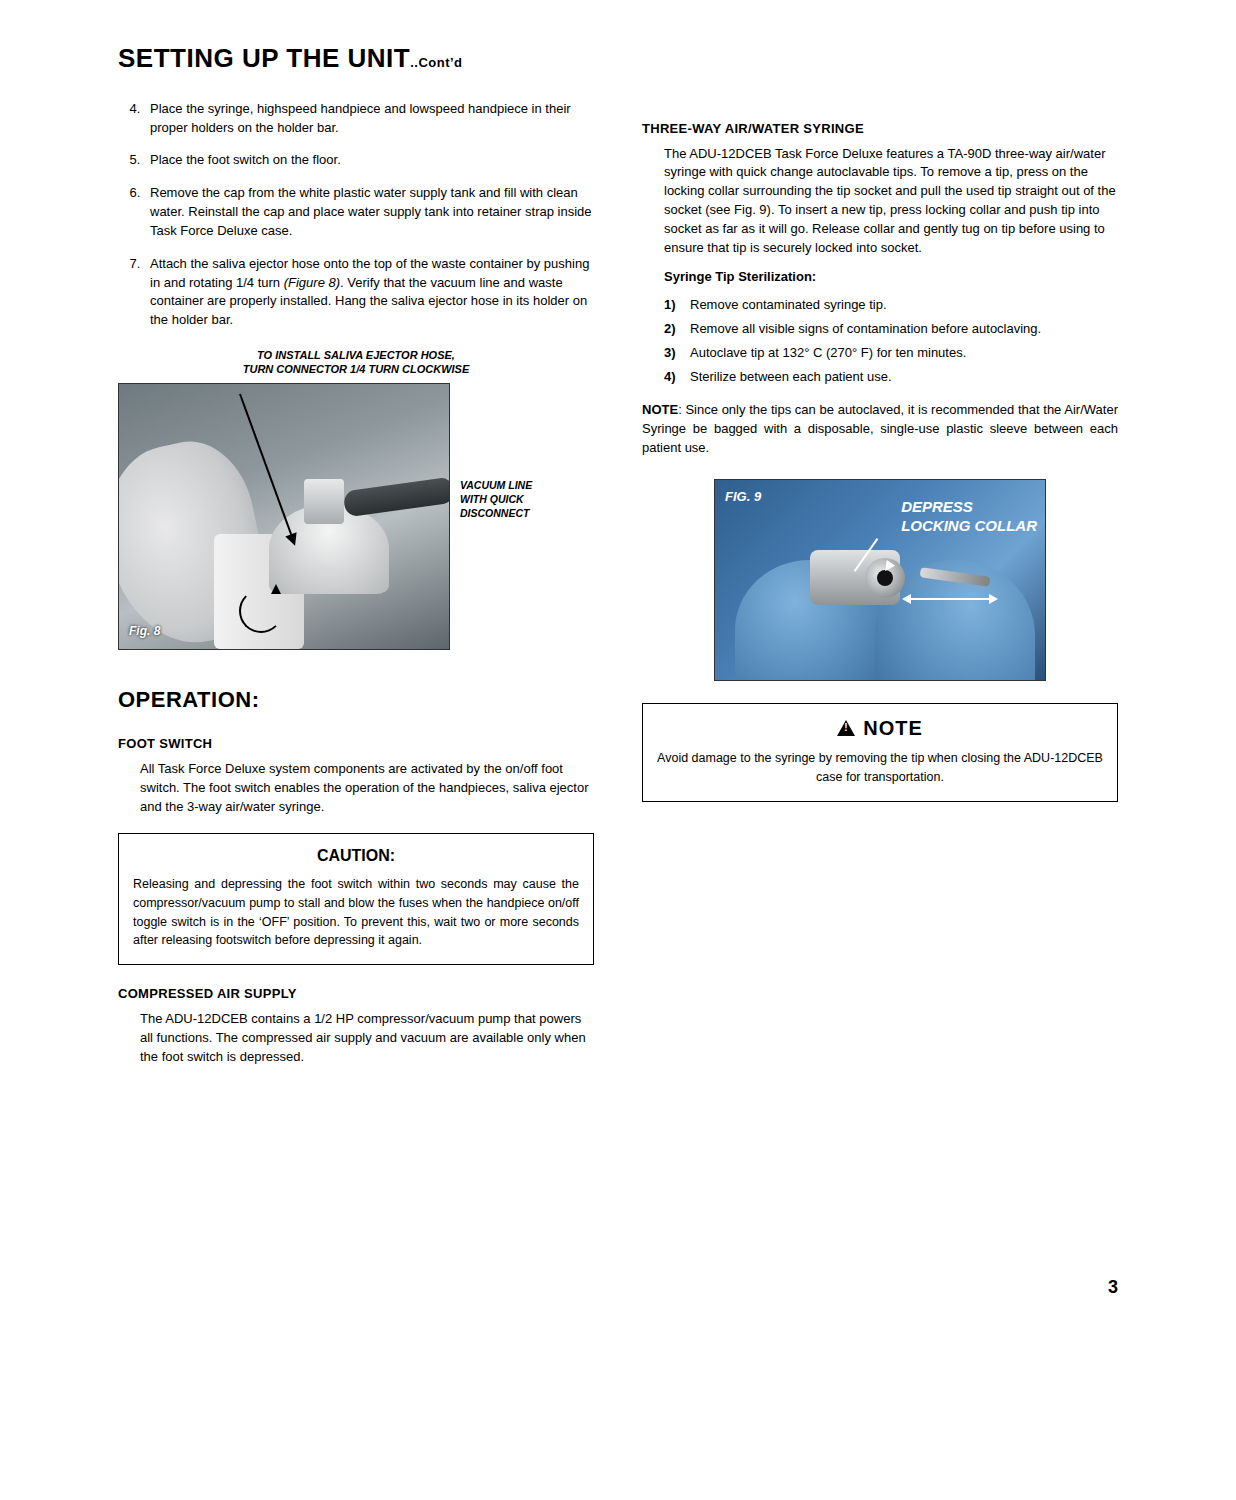SETTING UP THE UNIT..Cont’d
Place the syringe, highspeed handpiece and lowspeed handpiece in their proper holders on the holder bar.
Place the foot switch on the floor.
Remove the cap from the white plastic water supply tank and fill with clean water. Reinstall the cap and place water supply tank into retainer strap inside Task Force Deluxe case.
Attach the saliva ejector hose onto the top of the waste container by pushing in and rotating 1/4 turn (Figure 8). Verify that the vacuum line and waste container are properly installed. Hang the saliva ejector hose in its holder on the holder bar.
TO INSTALL SALIVA EJECTOR HOSE,
TURN CONNECTOR 1/4 TURN CLOCKWISE
Fig. 8
VACUUM LINE
WITH QUICK
DISCONNECT
OPERATION:
FOOT SWITCH
All Task Force Deluxe system components are activated by the on/off foot switch. The foot switch enables the operation of the handpieces, saliva ejector and the 3-way air/water syringe.
CAUTION:
Releasing and depressing the foot switch within two seconds may cause the compressor/vacuum pump to stall and blow the fuses when the handpiece on/off toggle switch is in the ‘OFF’ position. To prevent this, wait two or more seconds after releasing footswitch before depressing it again.
COMPRESSED AIR SUPPLY
The ADU-12DCEB contains a 1/2 HP compressor/vacuum pump that powers all functions. The compressed air supply and vacuum are available only when the foot switch is depressed.
THREE-WAY AIR/WATER SYRINGE
The ADU-12DCEB Task Force Deluxe features a TA-90D three-way air/water syringe with quick change autoclavable tips. To remove a tip, press on the locking collar surrounding the tip socket and pull the used tip straight out of the socket (see Fig. 9). To insert a new tip, press locking collar and push tip into socket as far as it will go. Release collar and gently tug on tip before using to ensure that tip is securely locked into socket.
Syringe Tip Sterilization:
1) Remove contaminated syringe tip.
2) Remove all visible signs of contamination before autoclaving.
3) Autoclave tip at 132° C (270° F) for ten minutes.
4) Sterilize between each patient use.
NOTE: Since only the tips can be autoclaved, it is recommended that the Air/Water Syringe be bagged with a disposable, single-use plastic sleeve between each patient use.
FIG. 9
DEPRESS
LOCKING COLLAR
NOTE
Avoid damage to the syringe by removing the tip when closing the ADU-12DCEB case for transportation.
3